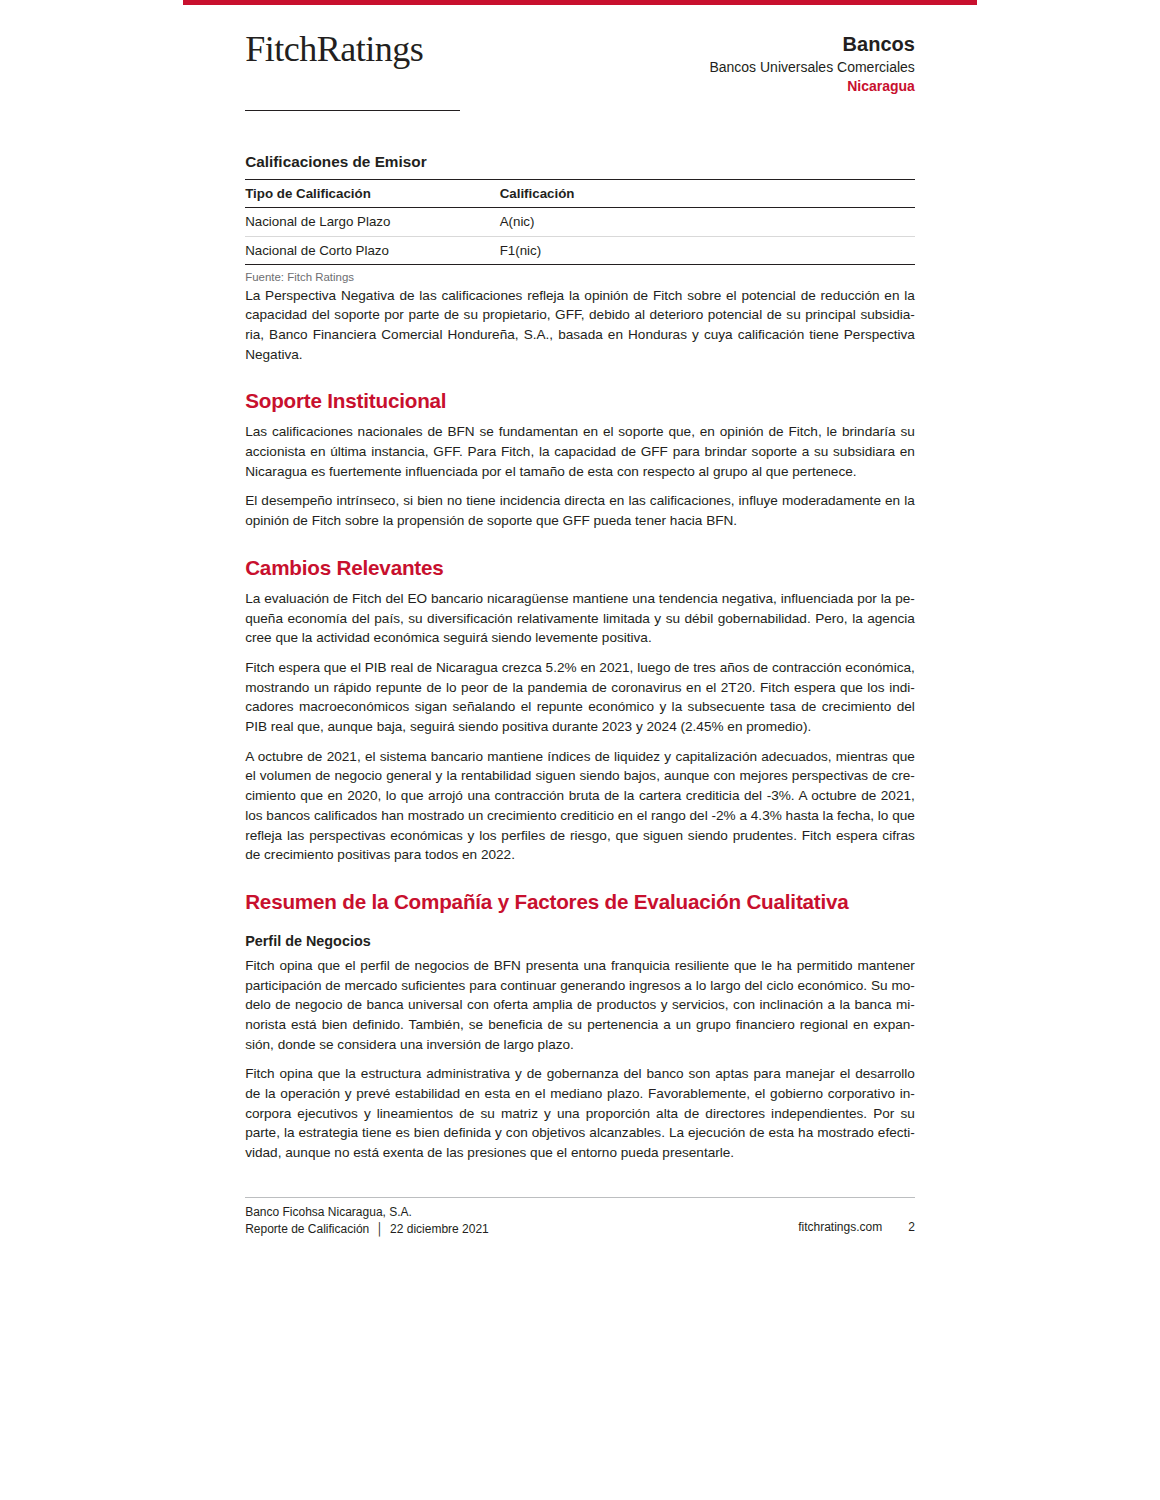Fitch Ratings
Bancos
Bancos Universales Comerciales
Nicaragua
Calificaciones de Emisor
| Tipo de Calificación | Calificación |
| --- | --- |
| Nacional de Largo Plazo | A(nic) |
| Nacional de Corto Plazo | F1(nic) |
Fuente: Fitch Ratings
La Perspectiva Negativa de las calificaciones refleja la opinión de Fitch sobre el potencial de reducción en la capacidad del soporte por parte de su propietario, GFF, debido al deterioro potencial de su principal subsidiaria, Banco Financiera Comercial Hondureña, S.A., basada en Honduras y cuya calificación tiene Perspectiva Negativa.
Soporte Institucional
Las calificaciones nacionales de BFN se fundamentan en el soporte que, en opinión de Fitch, le brindaría su accionista en última instancia, GFF. Para Fitch, la capacidad de GFF para brindar soporte a su subsidiara en Nicaragua es fuertemente influenciada por el tamaño de esta con respecto al grupo al que pertenece.
El desempeño intrínseco, si bien no tiene incidencia directa en las calificaciones, influye moderadamente en la opinión de Fitch sobre la propensión de soporte que GFF pueda tener hacia BFN.
Cambios Relevantes
La evaluación de Fitch del EO bancario nicaragüense mantiene una tendencia negativa, influenciada por la pequeña economía del país, su diversificación relativamente limitada y su débil gobernabilidad. Pero, la agencia cree que la actividad económica seguirá siendo levemente positiva.
Fitch espera que el PIB real de Nicaragua crezca 5.2% en 2021, luego de tres años de contracción económica, mostrando un rápido repunte de lo peor de la pandemia de coronavirus en el 2T20. Fitch espera que los indicadores macroeconómicos sigan señalando el repunte económico y la subsecuente tasa de crecimiento del PIB real que, aunque baja, seguirá siendo positiva durante 2023 y 2024 (2.45% en promedio).
A octubre de 2021, el sistema bancario mantiene índices de liquidez y capitalización adecuados, mientras que el volumen de negocio general y la rentabilidad siguen siendo bajos, aunque con mejores perspectivas de crecimiento que en 2020, lo que arrojó una contracción bruta de la cartera crediticia del -3%. A octubre de 2021, los bancos calificados han mostrado un crecimiento crediticio en el rango del -2% a 4.3% hasta la fecha, lo que refleja las perspectivas económicas y los perfiles de riesgo, que siguen siendo prudentes. Fitch espera cifras de crecimiento positivas para todos en 2022.
Resumen de la Compañía y Factores de Evaluación Cualitativa
Perfil de Negocios
Fitch opina que el perfil de negocios de BFN presenta una franquicia resiliente que le ha permitido mantener participación de mercado suficientes para continuar generando ingresos a lo largo del ciclo económico. Su modelo de negocio de banca universal con oferta amplia de productos y servicios, con inclinación a la banca minorista está bien definido. También, se beneficia de su pertenencia a un grupo financiero regional en expansión, donde se considera una inversión de largo plazo.
Fitch opina que la estructura administrativa y de gobernanza del banco son aptas para manejar el desarrollo de la operación y prevé estabilidad en esta en el mediano plazo. Favorablemente, el gobierno corporativo incorpora ejecutivos y lineamientos de su matriz y una proporción alta de directores independientes. Por su parte, la estrategia tiene es bien definida y con objetivos alcanzables. La ejecución de esta ha mostrado efectividad, aunque no está exenta de las presiones que el entorno pueda presentarle.
Banco Ficohsa Nicaragua, S.A.
Reporte de Calificación │ 22 diciembre 2021
fitchratings.com 2